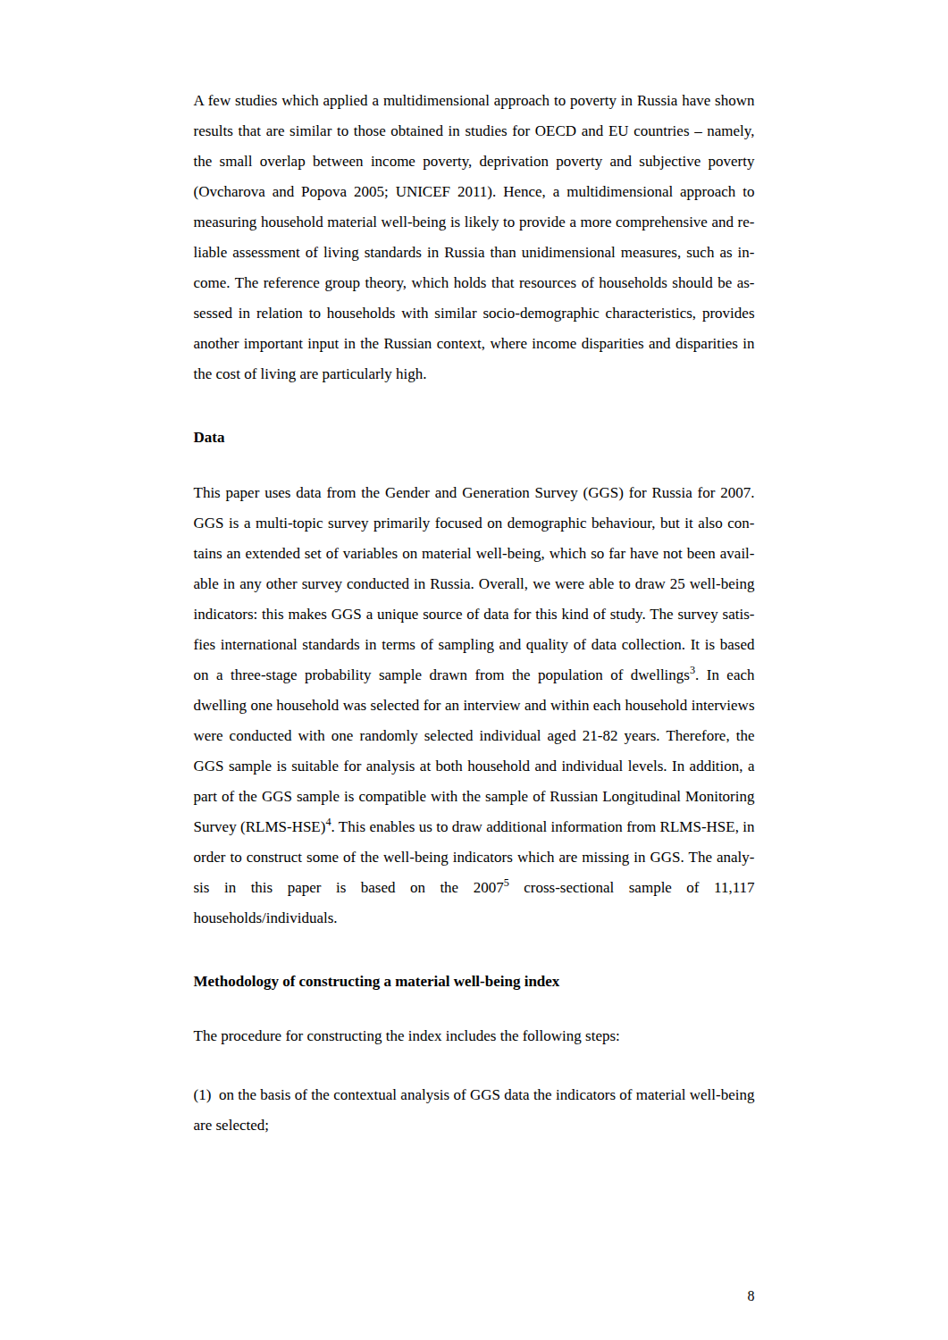A few studies which applied a multidimensional approach to poverty in Russia have shown results that are similar to those obtained in studies for OECD and EU countries – namely, the small overlap between income poverty, deprivation poverty and subjective poverty (Ovcharova and Popova 2005; UNICEF 2011). Hence, a multidimensional approach to measuring household material well-being is likely to provide a more comprehensive and reliable assessment of living standards in Russia than unidimensional measures, such as income. The reference group theory, which holds that resources of households should be assessed in relation to households with similar socio-demographic characteristics, provides another important input in the Russian context, where income disparities and disparities in the cost of living are particularly high.
Data
This paper uses data from the Gender and Generation Survey (GGS) for Russia for 2007. GGS is a multi-topic survey primarily focused on demographic behaviour, but it also contains an extended set of variables on material well-being, which so far have not been available in any other survey conducted in Russia. Overall, we were able to draw 25 well-being indicators: this makes GGS a unique source of data for this kind of study. The survey satisfies international standards in terms of sampling and quality of data collection. It is based on a three-stage probability sample drawn from the population of dwellings3. In each dwelling one household was selected for an interview and within each household interviews were conducted with one randomly selected individual aged 21-82 years. Therefore, the GGS sample is suitable for analysis at both household and individual levels. In addition, a part of the GGS sample is compatible with the sample of Russian Longitudinal Monitoring Survey (RLMS-HSE)4. This enables us to draw additional information from RLMS-HSE, in order to construct some of the well-being indicators which are missing in GGS. The analysis in this paper is based on the 20075 cross-sectional sample of 11,117 households/individuals.
Methodology of constructing a material well-being index
The procedure for constructing the index includes the following steps:
(1) on the basis of the contextual analysis of GGS data the indicators of material well-being are selected;
8